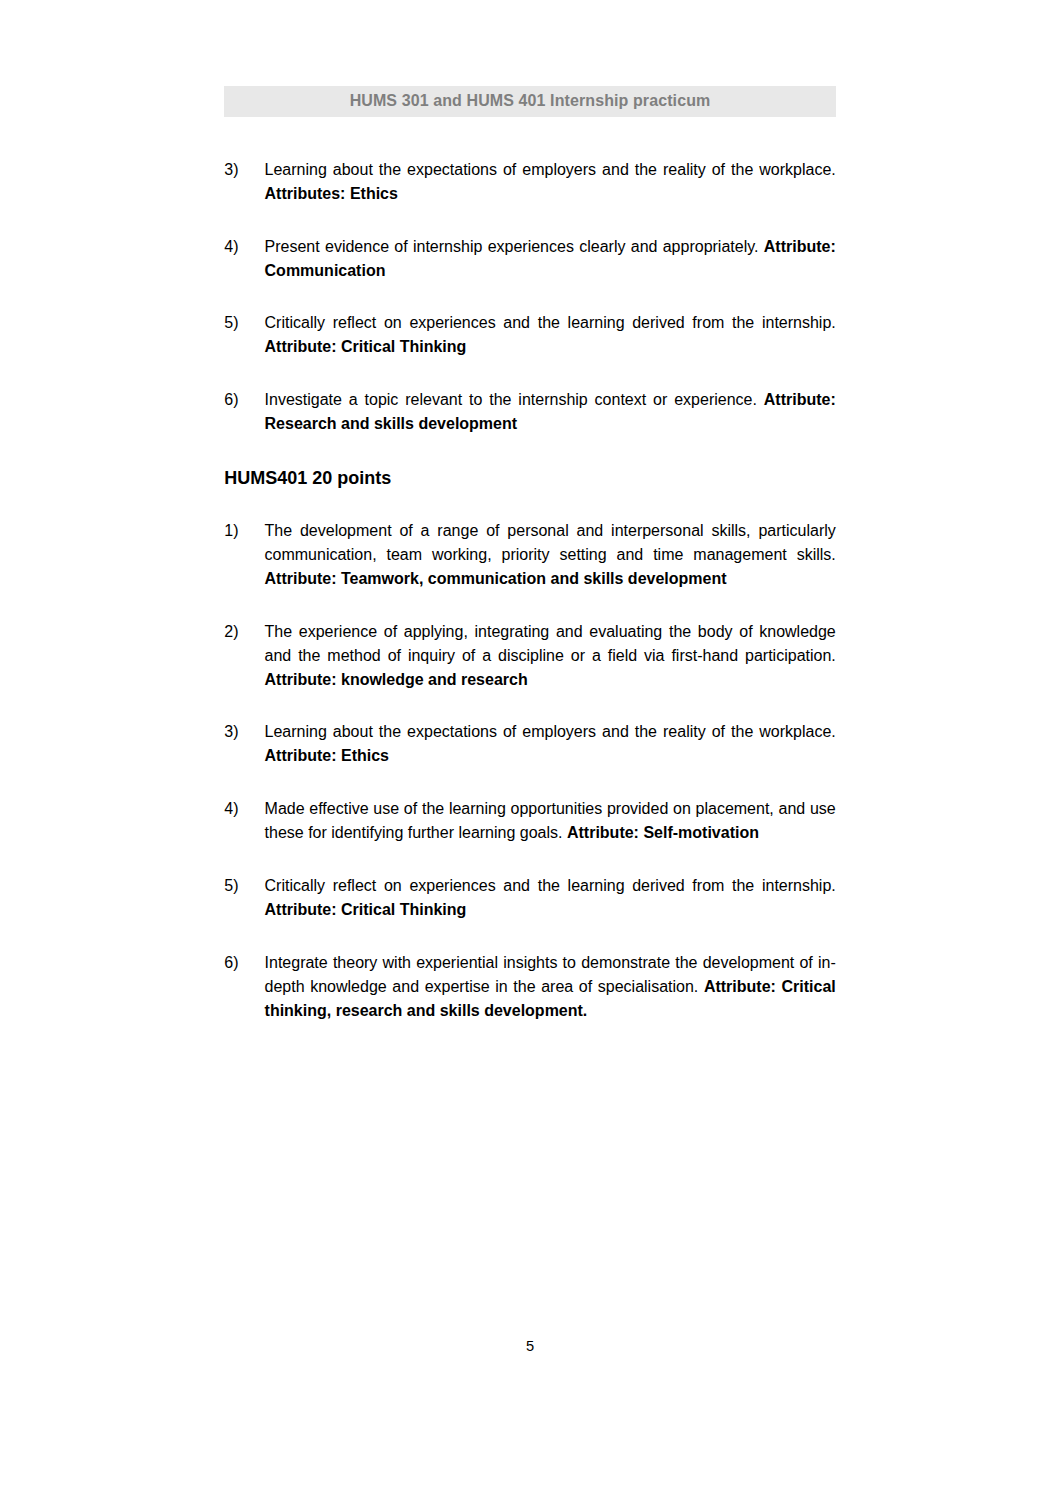HUMS 301 and HUMS 401 Internship practicum
3) Learning about the expectations of employers and the reality of the workplace. Attributes: Ethics
4) Present evidence of internship experiences clearly and appropriately. Attribute: Communication
5) Critically reflect on experiences and the learning derived from the internship. Attribute: Critical Thinking
6) Investigate a topic relevant to the internship context or experience. Attribute: Research and skills development
HUMS401 20 points
1) The development of a range of personal and interpersonal skills, particularly communication, team working, priority setting and time management skills. Attribute: Teamwork, communication and skills development
2) The experience of applying, integrating and evaluating the body of knowledge and the method of inquiry of a discipline or a field via first-hand participation. Attribute: knowledge and research
3) Learning about the expectations of employers and the reality of the workplace. Attribute: Ethics
4) Made effective use of the learning opportunities provided on placement, and use these for identifying further learning goals. Attribute: Self-motivation
5) Critically reflect on experiences and the learning derived from the internship. Attribute: Critical Thinking
6) Integrate theory with experiential insights to demonstrate the development of in-depth knowledge and expertise in the area of specialisation. Attribute: Critical thinking, research and skills development.
5